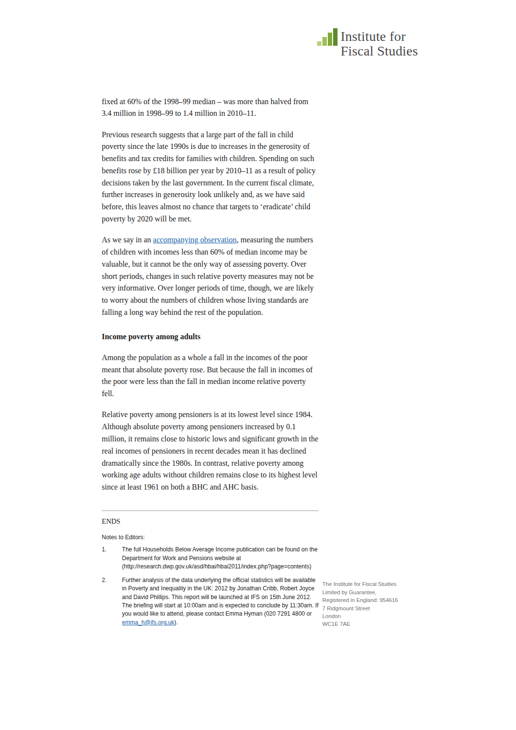Institute for
Fiscal Studies
fixed at 60% of the 1998–99 median – was more than halved from 3.4 million in 1998–99 to 1.4 million in 2010–11.
Previous research suggests that a large part of the fall in child poverty since the late 1990s is due to increases in the generosity of benefits and tax credits for families with children. Spending on such benefits rose by £18 billion per year by 2010–11 as a result of policy decisions taken by the last government. In the current fiscal climate, further increases in generosity look unlikely and, as we have said before, this leaves almost no chance that targets to ‘eradicate’ child poverty by 2020 will be met.
As we say in an accompanying observation, measuring the numbers of children with incomes less than 60% of median income may be valuable, but it cannot be the only way of assessing poverty. Over short periods, changes in such relative poverty measures may not be very informative. Over longer periods of time, though, we are likely to worry about the numbers of children whose living standards are falling a long way behind the rest of the population.
Income poverty among adults
Among the population as a whole a fall in the incomes of the poor meant that absolute poverty rose. But because the fall in incomes of the poor were less than the fall in median income relative poverty fell.
Relative poverty among pensioners is at its lowest level since 1984. Although absolute poverty among pensioners increased by 0.1 million, it remains close to historic lows and significant growth in the real incomes of pensioners in recent decades mean it has declined dramatically since the 1980s. In contrast, relative poverty among working age adults without children remains close to its highest level since at least 1961 on both a BHC and AHC basis.
ENDS
Notes to Editors:
The full Households Below Average Income publication can be found on the Department for Work and Pensions website at (http://research.dwp.gov.uk/asd/hbai/hbai2011/index.php?page=contents)
Further analysis of the data underlying the official statistics will be available in Poverty and Inequality in the UK: 2012 by Jonathan Cribb, Robert Joyce and David Phillips. This report will be launched at IFS on 15th June 2012. The briefing will start at 10:00am and is expected to conclude by 11:30am. If you would like to attend, please contact Emma Hyman (020 7291 4800 or emma_h@ifs.org.uk).
The Institute for Fiscal Studies
Limited by Guarantee,
Registered in England: 954616
7 Ridgmount Street
London
WC1E 7AE